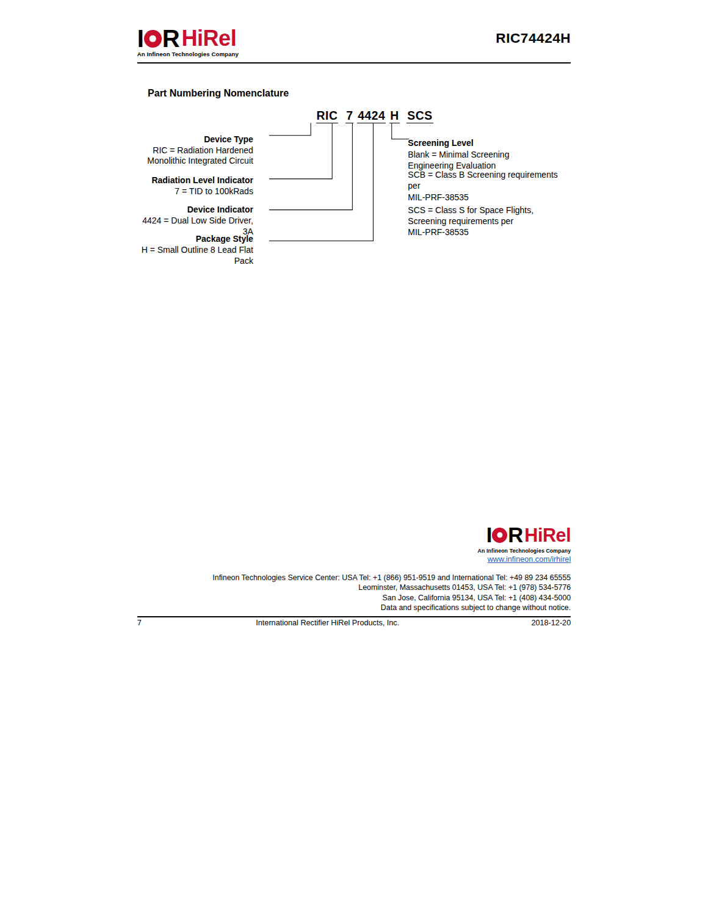I R HiRel
An Infineon Technologies Company
RIC74424H
Part Numbering Nomenclature
RIC 7 4424 H SCS
Device Type
RIC = Radiation Hardened
Monolithic Integrated Circuit
Radiation Level Indicator
7 = TID to 100kRads
Device Indicator
4424 = Dual Low Side Driver, 3A
Package Style
H = Small Outline 8 Lead Flat Pack
Screening Level
Blank = Minimal Screening
Engineering Evaluation
SCB = Class B Screening requirements per
MIL-PRF-38535
SCS = Class S for Space Flights,
Screening requirements per
MIL-PRF-38535
I R HiRel
An Infineon Technologies Company
www.infineon.com/irhirel
Infineon Technologies Service Center: USA Tel: +1 (866) 951-9519 and International Tel: +49 89 234 65555
Leominster, Massachusetts 01453, USA Tel: +1 (978) 534-5776
San Jose, California 95134, USA Tel: +1 (408) 434-5000
Data and specifications subject to change without notice.
7 International Rectifier HiRel Products, Inc. 2018-12-20